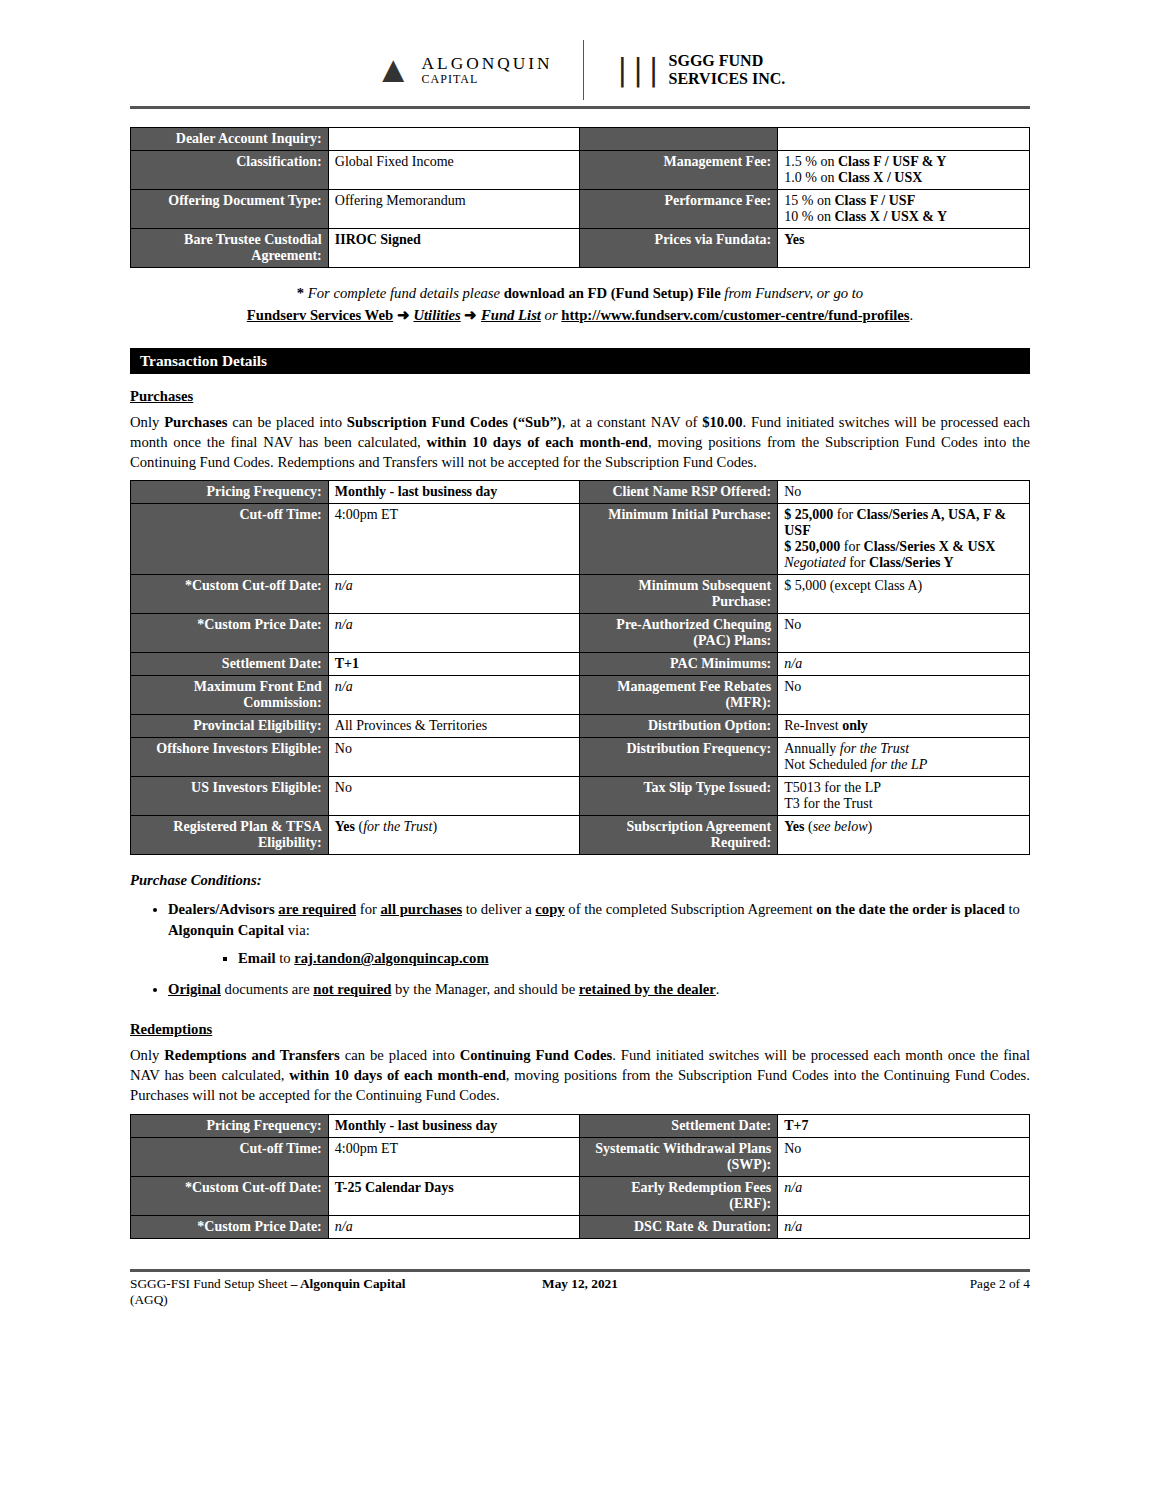▲
ALGONQUIN CAPITAL
|||
SGGG FUND
SERVICES INC.
| Dealer Account Inquiry: | | | |
| Classification: | Global Fixed Income | Management Fee: | 1.5 % on Class F / USF & Y 1.0 % on Class X / USX |
| Offering Document Type: | Offering Memorandum | Performance Fee: | 15 % on Class F / USF 10 % on Class X / USX & Y |
| Bare Trustee Custodial Agreement: | IIROC Signed | Prices via Fundata: | Yes |
* For complete fund details please download an FD (Fund Setup) File from Fundserv, or go to
Fundserv Services Web ➜ Utilities ➜ Fund List or http://www.fundserv.com/customer-centre/fund-profiles.
Transaction Details
Purchases
Only Purchases can be placed into Subscription Fund Codes (“Sub”), at a constant NAV of $10.00. Fund initiated switches will be processed each month once the final NAV has been calculated, within 10 days of each month-end, moving positions from the Subscription Fund Codes into the Continuing Fund Codes. Redemptions and Transfers will not be accepted for the Subscription Fund Codes.
| Pricing Frequency: | Monthly - last business day | Client Name RSP Offered: | No |
| Cut-off Time: | 4:00pm ET | Minimum Initial Purchase: | $ 25,000 for Class/Series A, USA, F & USF $ 250,000 for Class/Series X & USX Negotiated for Class/Series Y |
| *Custom Cut-off Date: | n/a | Minimum Subsequent Purchase: | $ 5,000 (except Class A) |
| *Custom Price Date: | n/a | Pre-Authorized Chequing (PAC) Plans: | No |
| Settlement Date: | T+1 | PAC Minimums: | n/a |
| Maximum Front End Commission: | n/a | Management Fee Rebates (MFR): | No |
| Provincial Eligibility: | All Provinces & Territories | Distribution Option: | Re-Invest only |
| Offshore Investors Eligible: | No | Distribution Frequency: | Annually for the Trust Not Scheduled for the LP |
| US Investors Eligible: | No | Tax Slip Type Issued: | T5013 for the LP T3 for the Trust |
| Registered Plan & TFSA Eligibility: | Yes ( for the Trust ) | Subscription Agreement Required: | Yes ( see below ) |
Purchase Conditions:
Dealers/Advisors are required for all purchases to deliver a copy of the completed Subscription Agreement on the date the order is placed to Algonquin Capital via:
Email to raj.tandon@algonquincap.com
Original documents are not required by the Manager, and should be retained by the dealer.
Redemptions
Only Redemptions and Transfers can be placed into Continuing Fund Codes. Fund initiated switches will be processed each month once the final NAV has been calculated, within 10 days of each month-end, moving positions from the Subscription Fund Codes into the Continuing Fund Codes. Purchases will not be accepted for the Continuing Fund Codes.
| Pricing Frequency: | Monthly - last business day | Settlement Date: | T+7 |
| Cut-off Time: | 4:00pm ET | Systematic Withdrawal Plans (SWP): | No |
| *Custom Cut-off Date: | T-25 Calendar Days | Early Redemption Fees (ERF): | n/a |
| *Custom Price Date: | n/a | DSC Rate & Duration: | n/a |
SGGG-FSI Fund Setup Sheet – Algonquin Capital (AGQ)
May 12, 2021
Page 2 of 4